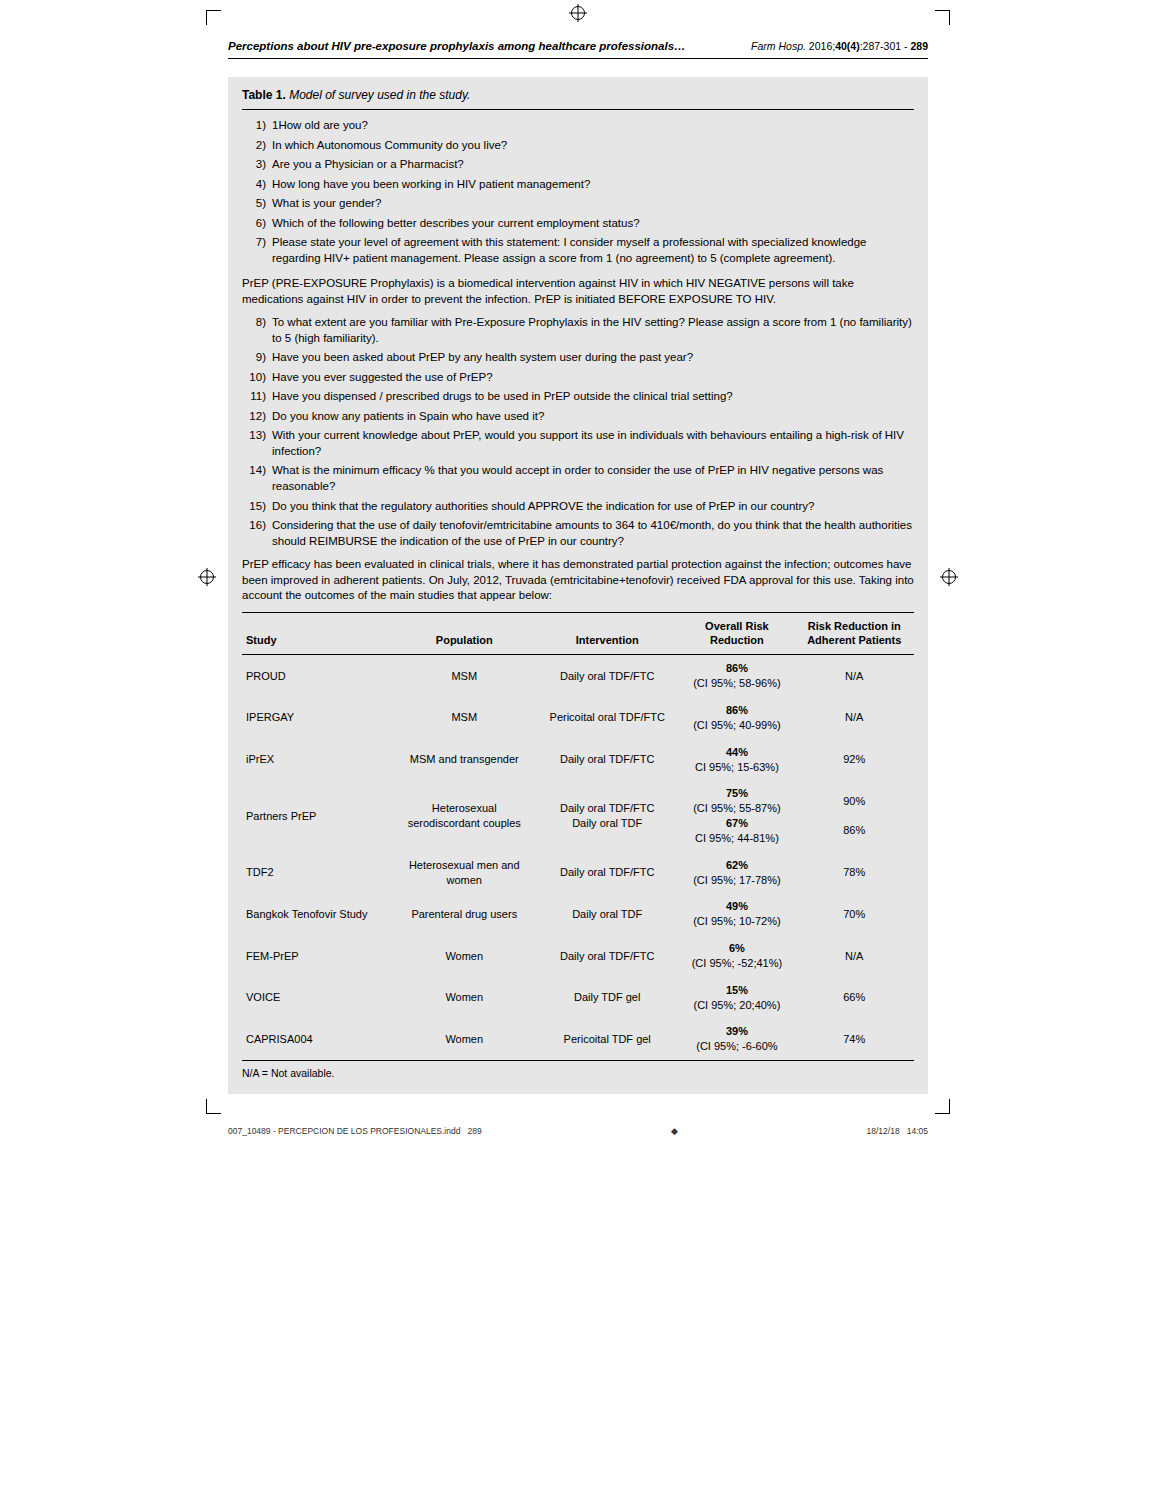Perceptions about HIV pre-exposure prophylaxis among healthcare professionals… Farm Hosp. 2016;40(4):287-301 - 289
Table 1. Model of survey used in the study.
1How old are you?
In which Autonomous Community do you live?
Are you a Physician or a Pharmacist?
How long have you been working in HIV patient management?
What is your gender?
Which of the following better describes your current employment status?
Please state your level of agreement with this statement: I consider myself a professional with specialized knowledge regarding HIV+ patient management. Please assign a score from 1 (no agreement) to 5 (complete agreement).
PrEP (PRE-EXPOSURE Prophylaxis) is a biomedical intervention against HIV in which HIV NEGATIVE persons will take medications against HIV in order to prevent the infection. PrEP is initiated BEFORE EXPOSURE TO HIV.
To what extent are you familiar with Pre-Exposure Prophylaxis in the HIV setting? Please assign a score from 1 (no familiarity) to 5 (high familiarity).
Have you been asked about PrEP by any health system user during the past year?
Have you ever suggested the use of PrEP?
Have you dispensed / prescribed drugs to be used in PrEP outside the clinical trial setting?
Do you know any patients in Spain who have used it?
With your current knowledge about PrEP, would you support its use in individuals with behaviours entailing a high-risk of HIV infection?
What is the minimum efficacy % that you would accept in order to consider the use of PrEP in HIV negative persons was reasonable?
Do you think that the regulatory authorities should APPROVE the indication for use of PrEP in our country?
Considering that the use of daily tenofovir/emtricitabine amounts to 364 to 410€/month, do you think that the health authorities should REIMBURSE the indication of the use of PrEP in our country?
PrEP efficacy has been evaluated in clinical trials, where it has demonstrated partial protection against the infection; outcomes have been improved in adherent patients. On July, 2012, Truvada (emtricitabine+tenofovir) received FDA approval for this use. Taking into account the outcomes of the main studies that appear below:
| Study | Population | Intervention | Overall Risk Reduction | Risk Reduction in Adherent Patients |
| --- | --- | --- | --- | --- |
| PROUD | MSM | Daily oral TDF/FTC | 86% (CI 95%; 58-96%) | N/A |
| IPERGAY | MSM | Pericoital oral TDF/FTC | 86% (CI 95%; 40-99%) | N/A |
| iPrEX | MSM and transgender | Daily oral TDF/FTC | 44% CI 95%; 15-63%) | 92% |
| Partners PrEP | Heterosexual serodiscordant couples | Daily oral TDF/FTC Daily oral TDF | 75% (CI 95%; 55-87%) 67% CI 95%; 44-81%) | 90% 86% |
| TDF2 | Heterosexual men and women | Daily oral TDF/FTC | 62% (CI 95%; 17-78%) | 78% |
| Bangkok Tenofovir Study | Parenteral drug users | Daily oral TDF | 49% (CI 95%; 10-72%) | 70% |
| FEM-PrEP | Women | Daily oral TDF/FTC | 6% (CI 95%; -52;41%) | N/A |
| VOICE | Women | Daily TDF gel | 15% (CI 95%; 20;40%) | 66% |
| CAPRISA004 | Women | Pericoital TDF gel | 39% (CI 95%; -6-60% | 74% |
N/A = Not available.
007_10489 - PERCEPCION DE LOS PROFESIONALES.indd 289 ◆ 18/12/18 14:05